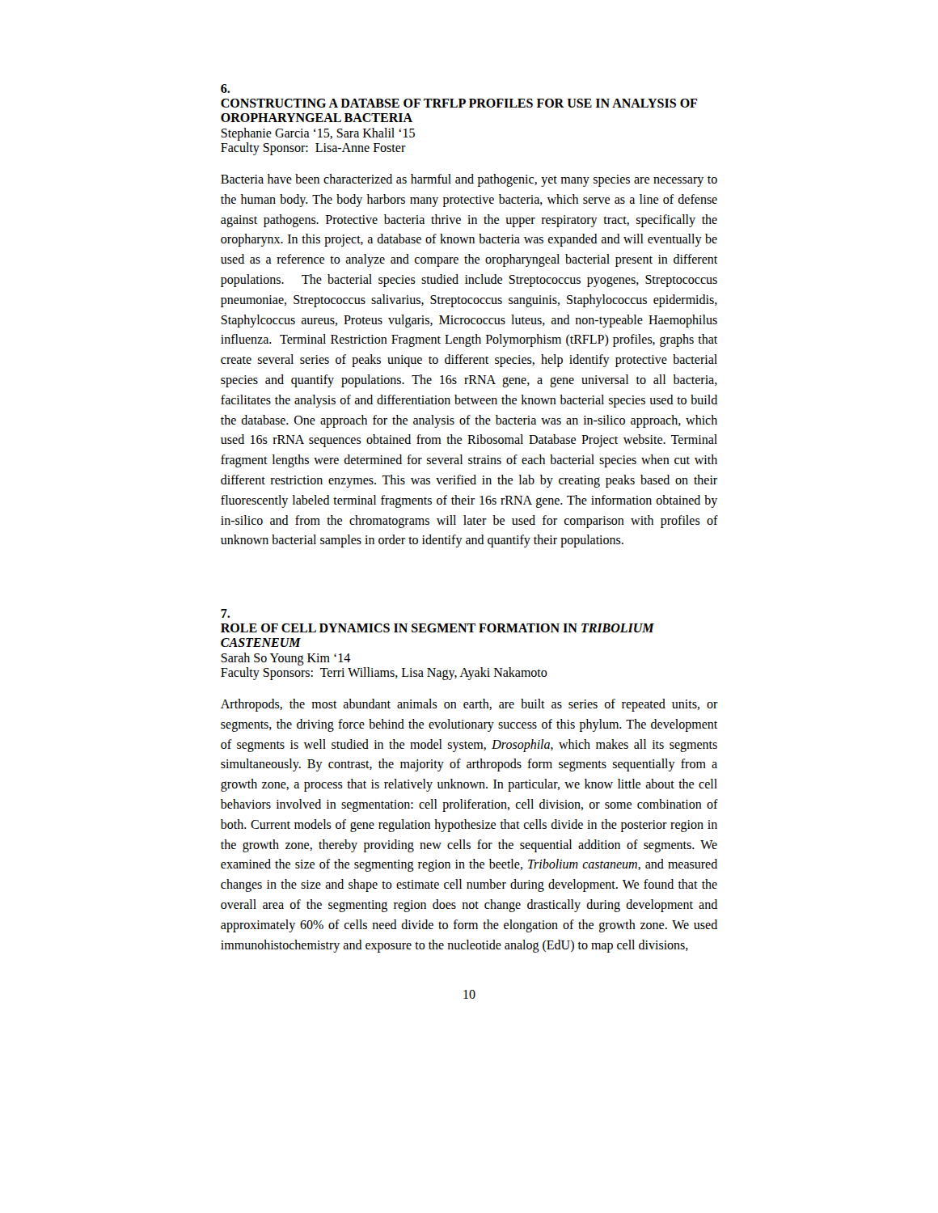6.
CONSTRUCTING A DATABSE OF TRFLP PROFILES FOR USE IN ANALYSIS OF OROPHARYNGEAL BACTERIA
Stephanie Garcia ‘15, Sara Khalil ‘15
Faculty Sponsor: Lisa-Anne Foster
Bacteria have been characterized as harmful and pathogenic, yet many species are necessary to the human body. The body harbors many protective bacteria, which serve as a line of defense against pathogens. Protective bacteria thrive in the upper respiratory tract, specifically the oropharynx. In this project, a database of known bacteria was expanded and will eventually be used as a reference to analyze and compare the oropharyngeal bacterial present in different populations. The bacterial species studied include Streptococcus pyogenes, Streptococcus pneumoniae, Streptococcus salivarius, Streptococcus sanguinis, Staphylococcus epidermidis, Staphylcoccus aureus, Proteus vulgaris, Micrococcus luteus, and non-typeable Haemophilus influenza. Terminal Restriction Fragment Length Polymorphism (tRFLP) profiles, graphs that create several series of peaks unique to different species, help identify protective bacterial species and quantify populations. The 16s rRNA gene, a gene universal to all bacteria, facilitates the analysis of and differentiation between the known bacterial species used to build the database. One approach for the analysis of the bacteria was an in-silico approach, which used 16s rRNA sequences obtained from the Ribosomal Database Project website. Terminal fragment lengths were determined for several strains of each bacterial species when cut with different restriction enzymes. This was verified in the lab by creating peaks based on their fluorescently labeled terminal fragments of their 16s rRNA gene. The information obtained by in-silico and from the chromatograms will later be used for comparison with profiles of unknown bacterial samples in order to identify and quantify their populations.
7.
ROLE OF CELL DYNAMICS IN SEGMENT FORMATION IN TRIBOLIUM CASTENEUM
Sarah So Young Kim ‘14
Faculty Sponsors: Terri Williams, Lisa Nagy, Ayaki Nakamoto
Arthropods, the most abundant animals on earth, are built as series of repeated units, or segments, the driving force behind the evolutionary success of this phylum. The development of segments is well studied in the model system, Drosophila, which makes all its segments simultaneously. By contrast, the majority of arthropods form segments sequentially from a growth zone, a process that is relatively unknown. In particular, we know little about the cell behaviors involved in segmentation: cell proliferation, cell division, or some combination of both. Current models of gene regulation hypothesize that cells divide in the posterior region in the growth zone, thereby providing new cells for the sequential addition of segments. We examined the size of the segmenting region in the beetle, Tribolium castaneum, and measured changes in the size and shape to estimate cell number during development. We found that the overall area of the segmenting region does not change drastically during development and approximately 60% of cells need divide to form the elongation of the growth zone. We used immunohistochemistry and exposure to the nucleotide analog (EdU) to map cell divisions,
10